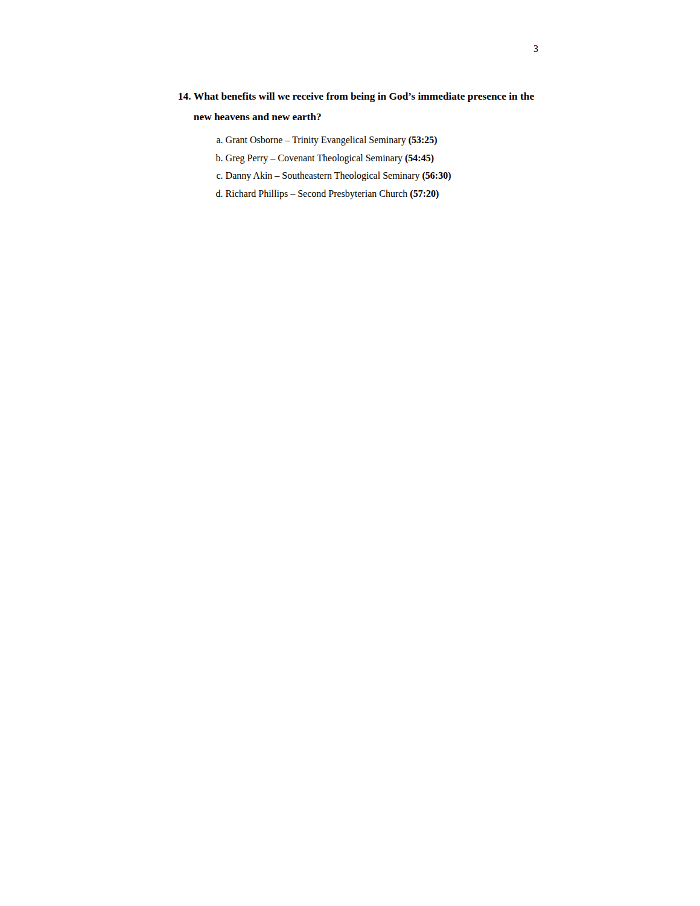3
What benefits will we receive from being in God’s immediate presence in the new heavens and new earth?
Grant Osborne – Trinity Evangelical Seminary (53:25)
Greg Perry – Covenant Theological Seminary (54:45)
Danny Akin – Southeastern Theological Seminary (56:30)
Richard Phillips – Second Presbyterian Church (57:20)